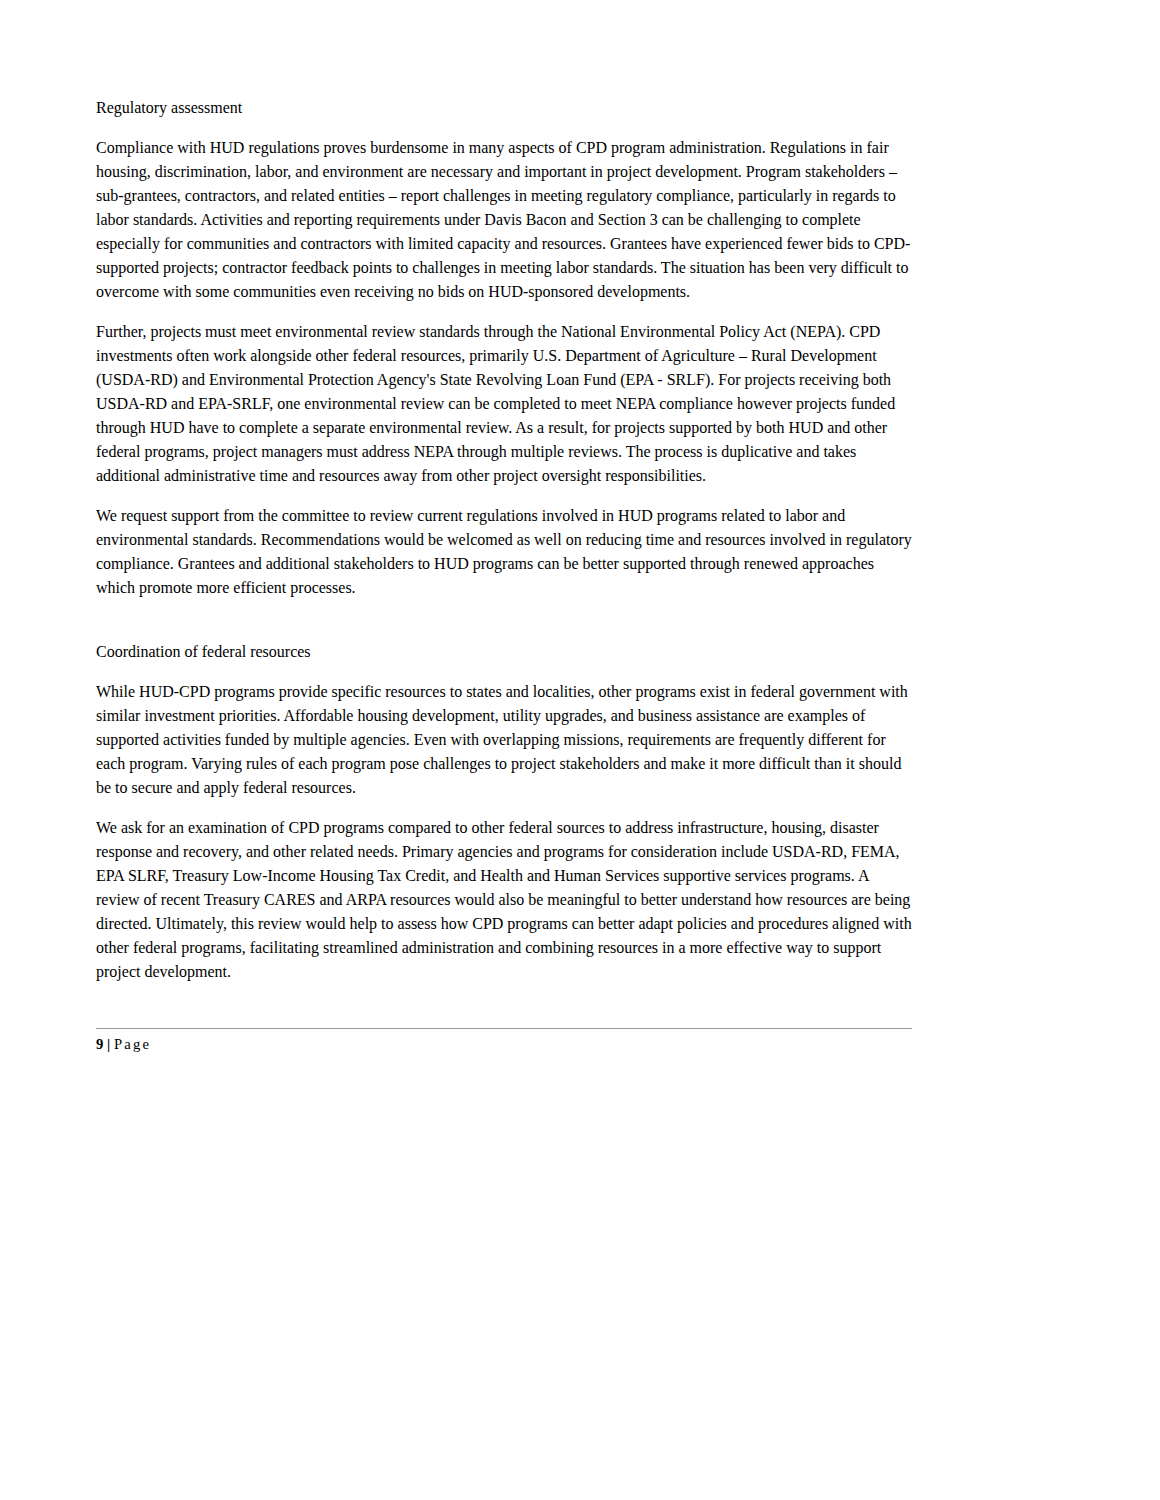Regulatory assessment
Compliance with HUD regulations proves burdensome in many aspects of CPD program administration. Regulations in fair housing, discrimination, labor, and environment are necessary and important in project development. Program stakeholders – sub-grantees, contractors, and related entities – report challenges in meeting regulatory compliance, particularly in regards to labor standards. Activities and reporting requirements under Davis Bacon and Section 3 can be challenging to complete especially for communities and contractors with limited capacity and resources. Grantees have experienced fewer bids to CPD-supported projects; contractor feedback points to challenges in meeting labor standards. The situation has been very difficult to overcome with some communities even receiving no bids on HUD-sponsored developments.
Further, projects must meet environmental review standards through the National Environmental Policy Act (NEPA). CPD investments often work alongside other federal resources, primarily U.S. Department of Agriculture – Rural Development (USDA-RD) and Environmental Protection Agency's State Revolving Loan Fund (EPA - SRLF). For projects receiving both USDA-RD and EPA-SRLF, one environmental review can be completed to meet NEPA compliance however projects funded through HUD have to complete a separate environmental review. As a result, for projects supported by both HUD and other federal programs, project managers must address NEPA through multiple reviews. The process is duplicative and takes additional administrative time and resources away from other project oversight responsibilities.
We request support from the committee to review current regulations involved in HUD programs related to labor and environmental standards. Recommendations would be welcomed as well on reducing time and resources involved in regulatory compliance. Grantees and additional stakeholders to HUD programs can be better supported through renewed approaches which promote more efficient processes.
Coordination of federal resources
While HUD-CPD programs provide specific resources to states and localities, other programs exist in federal government with similar investment priorities. Affordable housing development, utility upgrades, and business assistance are examples of supported activities funded by multiple agencies. Even with overlapping missions, requirements are frequently different for each program. Varying rules of each program pose challenges to project stakeholders and make it more difficult than it should be to secure and apply federal resources.
We ask for an examination of CPD programs compared to other federal sources to address infrastructure, housing, disaster response and recovery, and other related needs. Primary agencies and programs for consideration include USDA-RD, FEMA, EPA SLRF, Treasury Low-Income Housing Tax Credit, and Health and Human Services supportive services programs. A review of recent Treasury CARES and ARPA resources would also be meaningful to better understand how resources are being directed. Ultimately, this review would help to assess how CPD programs can better adapt policies and procedures aligned with other federal programs, facilitating streamlined administration and combining resources in a more effective way to support project development.
9 | Page